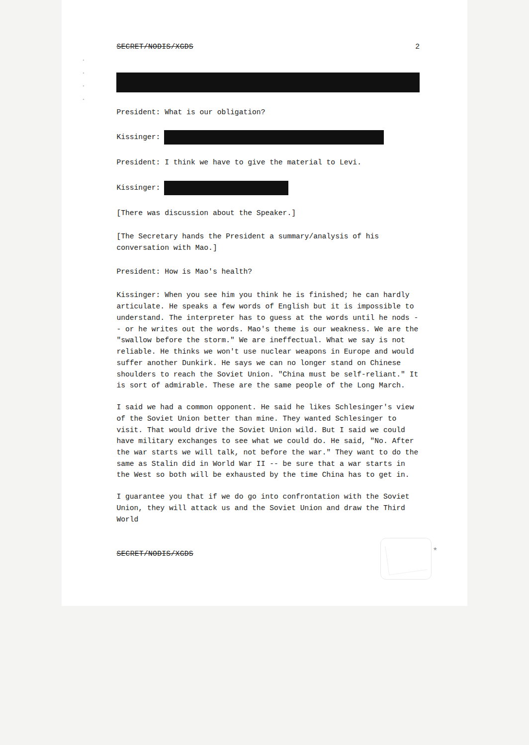.
.
.
.
SECRET/NODIS/XGDS 2
President: What is our obligation?
Kissinger:
President: I think we have to give the material to Levi.
Kissinger:
[There was discussion about the Speaker.]
[The Secretary hands the President a summary/analysis of his conversation with Mao.]
President: How is Mao's health?
Kissinger: When you see him you think he is finished; he can hardly articulate. He speaks a few words of English but it is impossible to understand. The interpreter has to guess at the words until he nods -- or he writes out the words. Mao's theme is our weakness. We are the "swallow before the storm." We are ineffectual. What we say is not reliable. He thinks we won't use nuclear weapons in Europe and would suffer another Dunkirk. He says we can no longer stand on Chinese shoulders to reach the Soviet Union. "China must be self-reliant." It is sort of admirable. These are the same people of the Long March.
I said we had a common opponent. He said he likes Schlesinger's view of the Soviet Union better than mine. They wanted Schlesinger to visit. That would drive the Soviet Union wild. But I said we could have military exchanges to see what we could do. He said, "No. After the war starts we will talk, not before the war." They want to do the same as Stalin did in World War II -- be sure that a war starts in the West so both will be exhausted by the time China has to get in.
I guarantee you that if we do go into confrontation with the Soviet Union, they will attack us and the Soviet Union and draw the Third World
SECRET/NODIS/XGDS
*